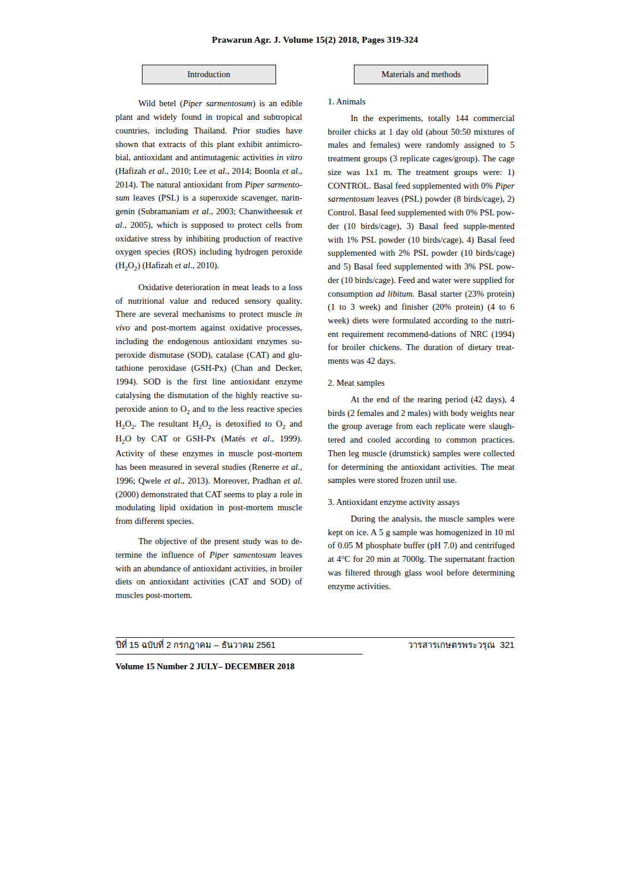Prawarun Agr. J. Volume 15(2) 2018, Pages 319-324
Introduction
Wild betel (Piper sarmentosum) is an edible plant and widely found in tropical and subtropical countries, including Thailand. Prior studies have shown that extracts of this plant exhibit antimicrobial, antioxidant and antimutagenic activities in vitro (Hafizah et al., 2010; Lee et al., 2014; Boonla et al., 2014). The natural antioxidant from Piper sarmentosum leaves (PSL) is a superoxide scavenger, naringenin (Subramaniam et al., 2003; Chanwitheesuk et al., 2005), which is supposed to protect cells from oxidative stress by inhibiting production of reactive oxygen species (ROS) including hydrogen peroxide (H2O2) (Hafizah et al., 2010).
Oxidative deterioration in meat leads to a loss of nutritional value and reduced sensory quality. There are several mechanisms to protect muscle in vivo and post-mortem against oxidative processes, including the endogenous antioxidant enzymes superoxide dismutase (SOD), catalase (CAT) and glutathione peroxidase (GSH-Px) (Chan and Decker, 1994). SOD is the first line antioxidant enzyme catalysing the dismutation of the highly reactive superoxide anion to O2 and to the less reactive species H2O2. The resultant H2O2 is detoxified to O2 and H2O by CAT or GSH-Px (Matés et al., 1999). Activity of these enzymes in muscle post-mortem has been measured in several studies (Renerre et al., 1996; Qwele et al., 2013). Moreover, Pradhan et al. (2000) demonstrated that CAT seems to play a role in modulating lipid oxidation in post-mortem muscle from different species.
The objective of the present study was to determine the influence of Piper samentosum leaves with an abundance of antioxidant activities, in broiler diets on antioxidant activities (CAT and SOD) of muscles post-mortem.
Materials and methods
1. Animals
In the experiments, totally 144 commercial broiler chicks at 1 day old (about 50:50 mixtures of males and females) were randomly assigned to 5 treatment groups (3 replicate cages/group). The cage size was 1x1 m. The treatment groups were: 1) CONTROL. Basal feed supplemented with 0% Piper sarmentosum leaves (PSL) powder (8 birds/cage), 2) Control. Basal feed supplemented with 0% PSL powder (10 birds/cage), 3) Basal feed supple-mented with 1% PSL powder (10 birds/cage), 4) Basal feed supplemented with 2% PSL powder (10 birds/cage) and 5) Basal feed supplemented with 3% PSL powder (10 birds/cage). Feed and water were supplied for consumption ad libitum. Basal starter (23% protein) (1 to 3 week) and finisher (20% protein) (4 to 6 week) diets were formulated according to the nutrient requirement recommend-dations of NRC (1994) for broiler chickens. The duration of dietary treatments was 42 days.
2. Meat samples
At the end of the rearing period (42 days), 4 birds (2 females and 2 males) with body weights near the group average from each replicate were slaughtered and cooled according to common practices. Then leg muscle (drumstick) samples were collected for determining the antioxidant activities. The meat samples were stored frozen until use.
3. Antioxidant enzyme activity assays
During the analysis, the muscle samples were kept on ice. A 5 g sample was homogenized in 10 ml of 0.05 M phosphate buffer (pH 7.0) and centrifuged at 4°C for 20 min at 7000g. The supernatant fraction was filtered through glass wool before determining enzyme activities.
ปีที่ 15 ฉบับที่ 2 กรกฎาคม – ธันวาคม 2561 วารสารเกษตรพระวรุณ 321
Volume 15 Number 2 JULY– DECEMBER 2018